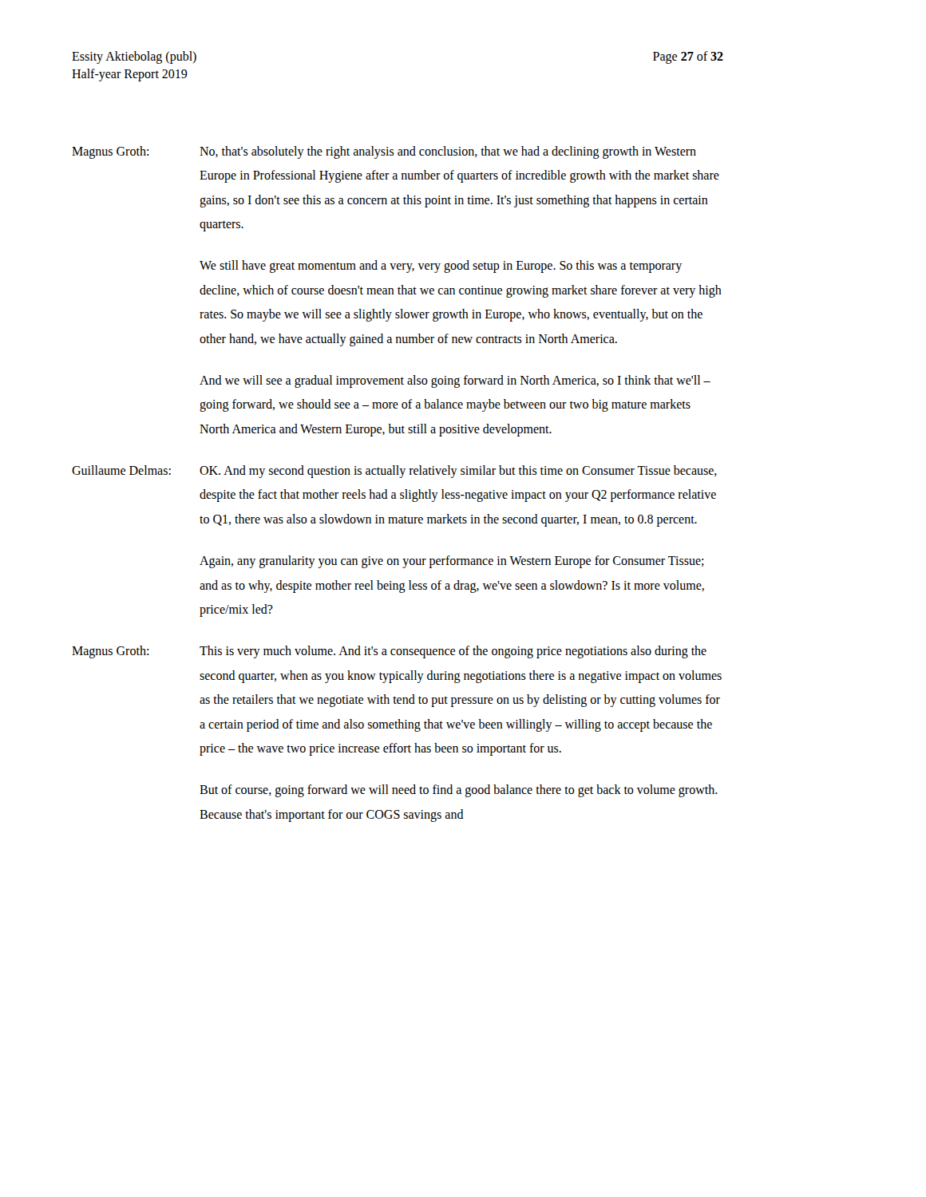Essity Aktiebolag (publ)
Half-year Report 2019
Page 27 of 32
Magnus Groth:
No, that's absolutely the right analysis and conclusion, that we had a declining growth in Western Europe in Professional Hygiene after a number of quarters of incredible growth with the market share gains, so I don't see this as a concern at this point in time. It's just something that happens in certain quarters.
We still have great momentum and a very, very good setup in Europe. So this was a temporary decline, which of course doesn't mean that we can continue growing market share forever at very high rates. So maybe we will see a slightly slower growth in Europe, who knows, eventually, but on the other hand, we have actually gained a number of new contracts in North America.
And we will see a gradual improvement also going forward in North America, so I think that we'll – going forward, we should see a – more of a balance maybe between our two big mature markets North America and Western Europe, but still a positive development.
Guillaume Delmas:
OK. And my second question is actually relatively similar but this time on Consumer Tissue because, despite the fact that mother reels had a slightly less-negative impact on your Q2 performance relative to Q1, there was also a slowdown in mature markets in the second quarter, I mean, to 0.8 percent.
Again, any granularity you can give on your performance in Western Europe for Consumer Tissue; and as to why, despite mother reel being less of a drag, we've seen a slowdown? Is it more volume, price/mix led?
Magnus Groth:
This is very much volume. And it's a consequence of the ongoing price negotiations also during the second quarter, when as you know typically during negotiations there is a negative impact on volumes as the retailers that we negotiate with tend to put pressure on us by delisting or by cutting volumes for a certain period of time and also something that we've been willingly – willing to accept because the price – the wave two price increase effort has been so important for us.
But of course, going forward we will need to find a good balance there to get back to volume growth. Because that's important for our COGS savings and